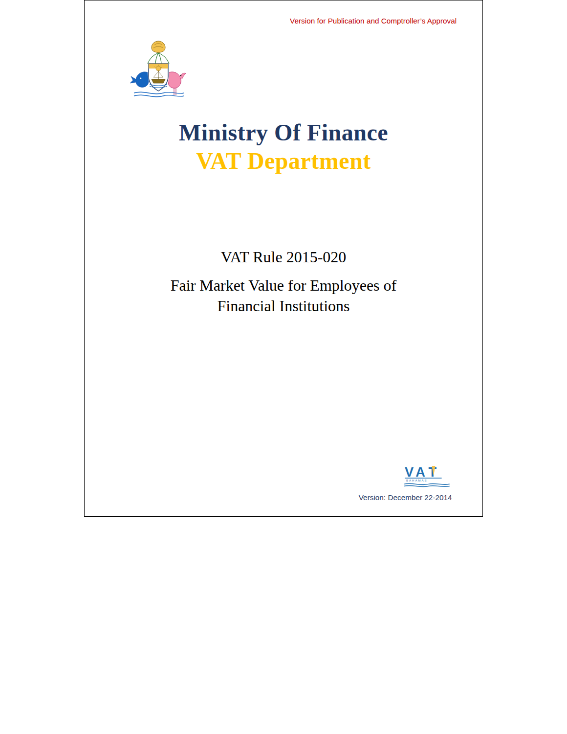Version for Publication and Comptroller’s Approval
Ministry Of Finance
VAT Department
VAT Rule 2015-020
Fair Market Value for Employees of
Financial Institutions
V A T BAHAMAS
Version: December 22-2014